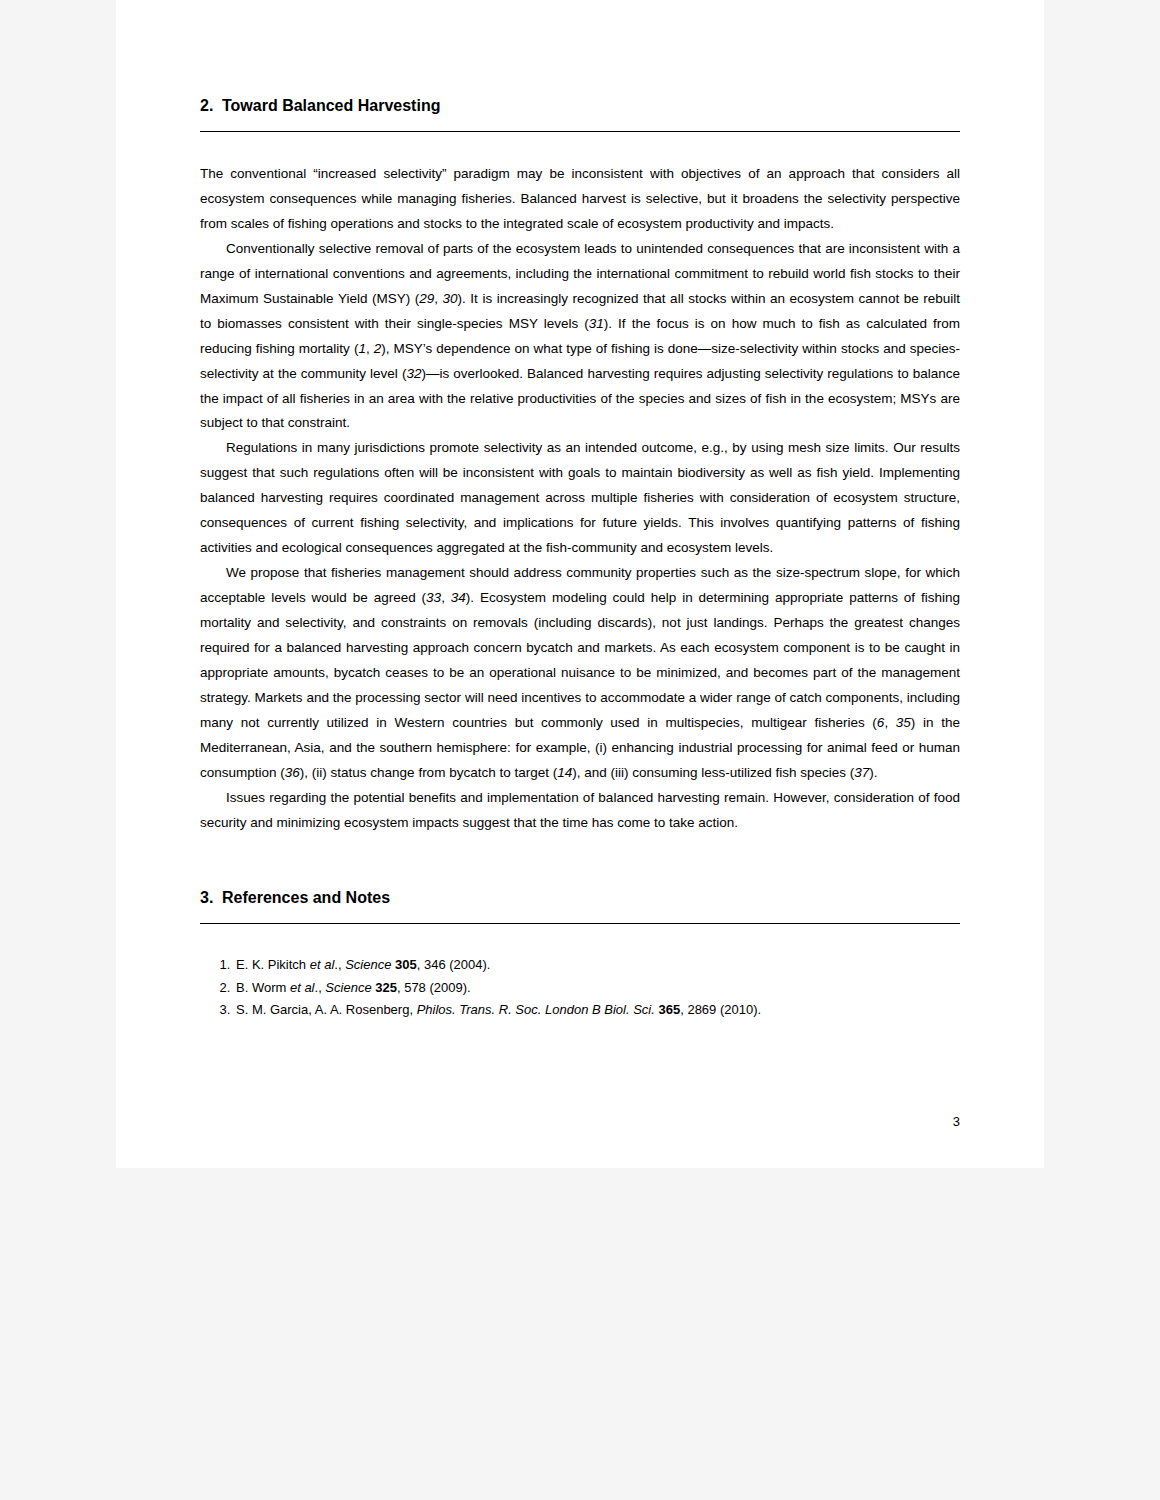2. Toward Balanced Harvesting
The conventional “increased selectivity” paradigm may be inconsistent with objectives of an approach that considers all ecosystem consequences while managing fisheries. Balanced harvest is selective, but it broadens the selectivity perspective from scales of fishing operations and stocks to the integrated scale of ecosystem productivity and impacts.
Conventionally selective removal of parts of the ecosystem leads to unintended consequences that are inconsistent with a range of international conventions and agreements, including the international commitment to rebuild world fish stocks to their Maximum Sustainable Yield (MSY) (29, 30). It is increasingly recognized that all stocks within an ecosystem cannot be rebuilt to biomasses consistent with their single-species MSY levels (31). If the focus is on how much to fish as calculated from reducing fishing mortality (1, 2), MSY’s dependence on what type of fishing is done—size-selectivity within stocks and species-selectivity at the community level (32)—is overlooked. Balanced harvesting requires adjusting selectivity regulations to balance the impact of all fisheries in an area with the relative productivities of the species and sizes of fish in the ecosystem; MSYs are subject to that constraint.
Regulations in many jurisdictions promote selectivity as an intended outcome, e.g., by using mesh size limits. Our results suggest that such regulations often will be inconsistent with goals to maintain biodiversity as well as fish yield. Implementing balanced harvesting requires coordinated management across multiple fisheries with consideration of ecosystem structure, consequences of current fishing selectivity, and implications for future yields. This involves quantifying patterns of fishing activities and ecological consequences aggregated at the fish-community and ecosystem levels.
We propose that fisheries management should address community properties such as the size-spectrum slope, for which acceptable levels would be agreed (33, 34). Ecosystem modeling could help in determining appropriate patterns of fishing mortality and selectivity, and constraints on removals (including discards), not just landings. Perhaps the greatest changes required for a balanced harvesting approach concern bycatch and markets. As each ecosystem component is to be caught in appropriate amounts, bycatch ceases to be an operational nuisance to be minimized, and becomes part of the management strategy. Markets and the processing sector will need incentives to accommodate a wider range of catch components, including many not currently utilized in Western countries but commonly used in multispecies, multigear fisheries (6, 35) in the Mediterranean, Asia, and the southern hemisphere: for example, (i) enhancing industrial processing for animal feed or human consumption (36), (ii) status change from bycatch to target (14), and (iii) consuming less-utilized fish species (37).
Issues regarding the potential benefits and implementation of balanced harvesting remain. However, consideration of food security and minimizing ecosystem impacts suggest that the time has come to take action.
3. References and Notes
E. K. Pikitch et al., Science 305, 346 (2004).
B. Worm et al., Science 325, 578 (2009).
S. M. Garcia, A. A. Rosenberg, Philos. Trans. R. Soc. London B Biol. Sci. 365, 2869 (2010).
3